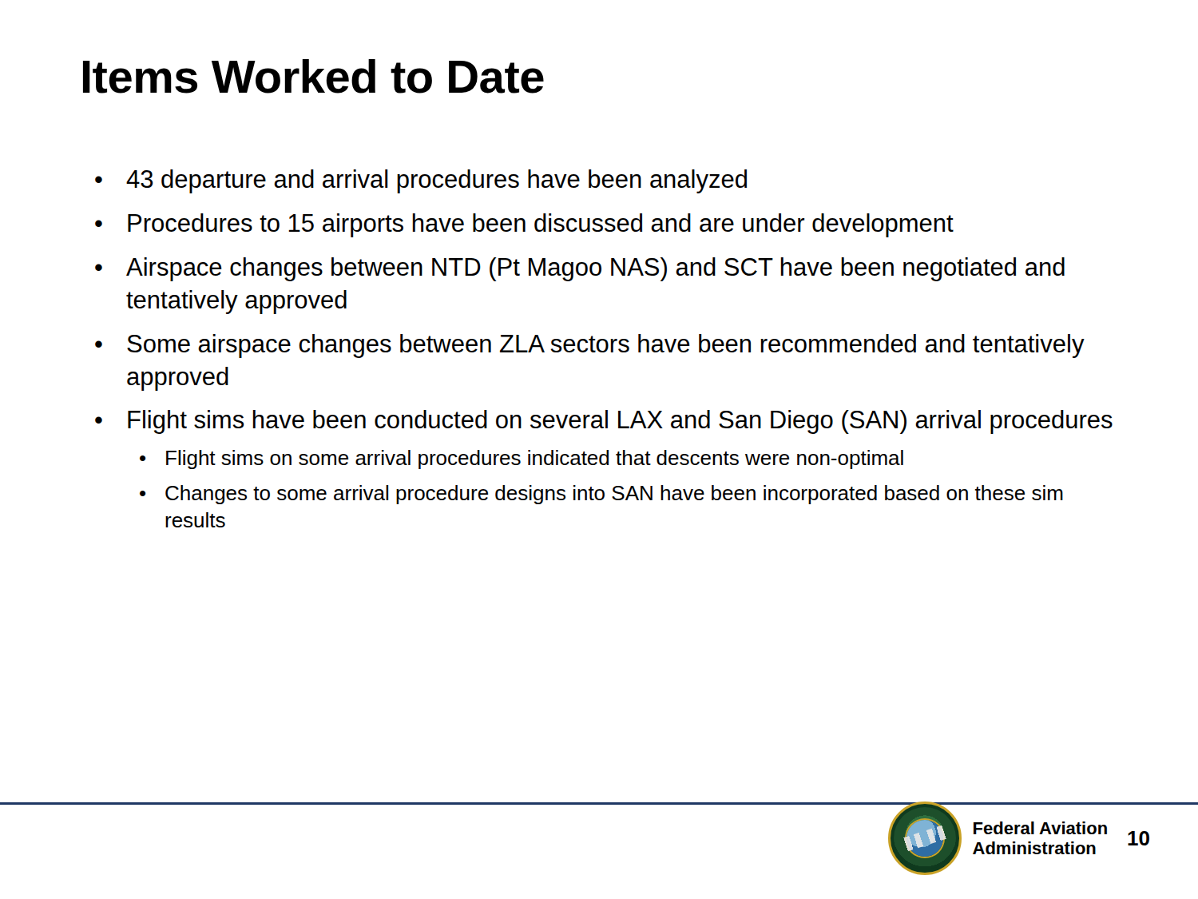Items Worked to Date
43 departure and arrival procedures have been analyzed
Procedures to 15 airports have been discussed and are under development
Airspace changes between NTD (Pt Magoo NAS) and SCT have been negotiated and tentatively approved
Some airspace changes between ZLA sectors have been recommended and tentatively approved
Flight sims have been conducted on several LAX and San Diego (SAN) arrival procedures
Flight sims on some arrival procedures indicated that descents were non-optimal
Changes to some arrival procedure designs into SAN have been incorporated based on these sim results
Federal Aviation
Administration
10